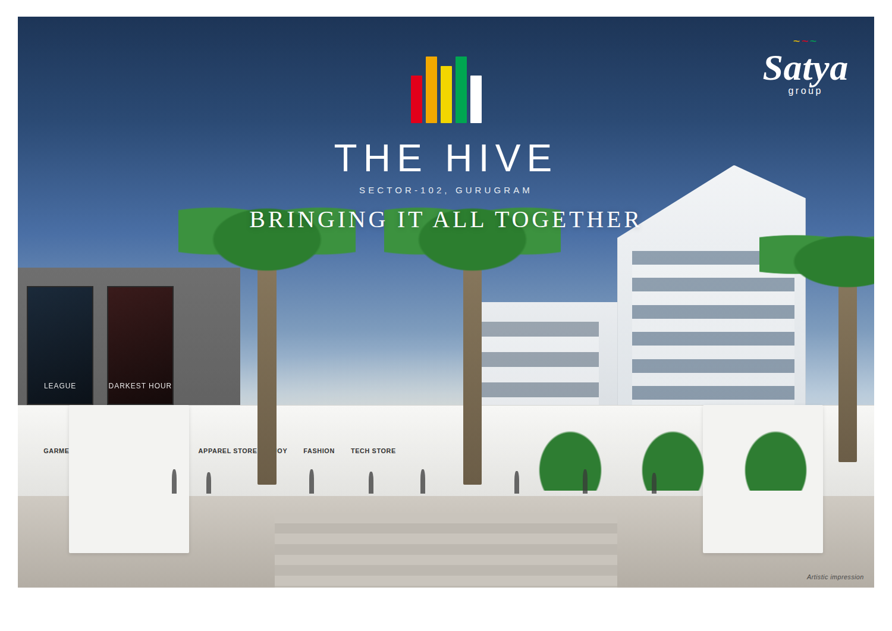League
Darkest Hour
Garment Store Seaside Coffee Apparel Store Joy Fashion Tech Store
~~~ Satya Group
The Hive
Sector-102, Gurugram
Bringing it all together
Artistic impression